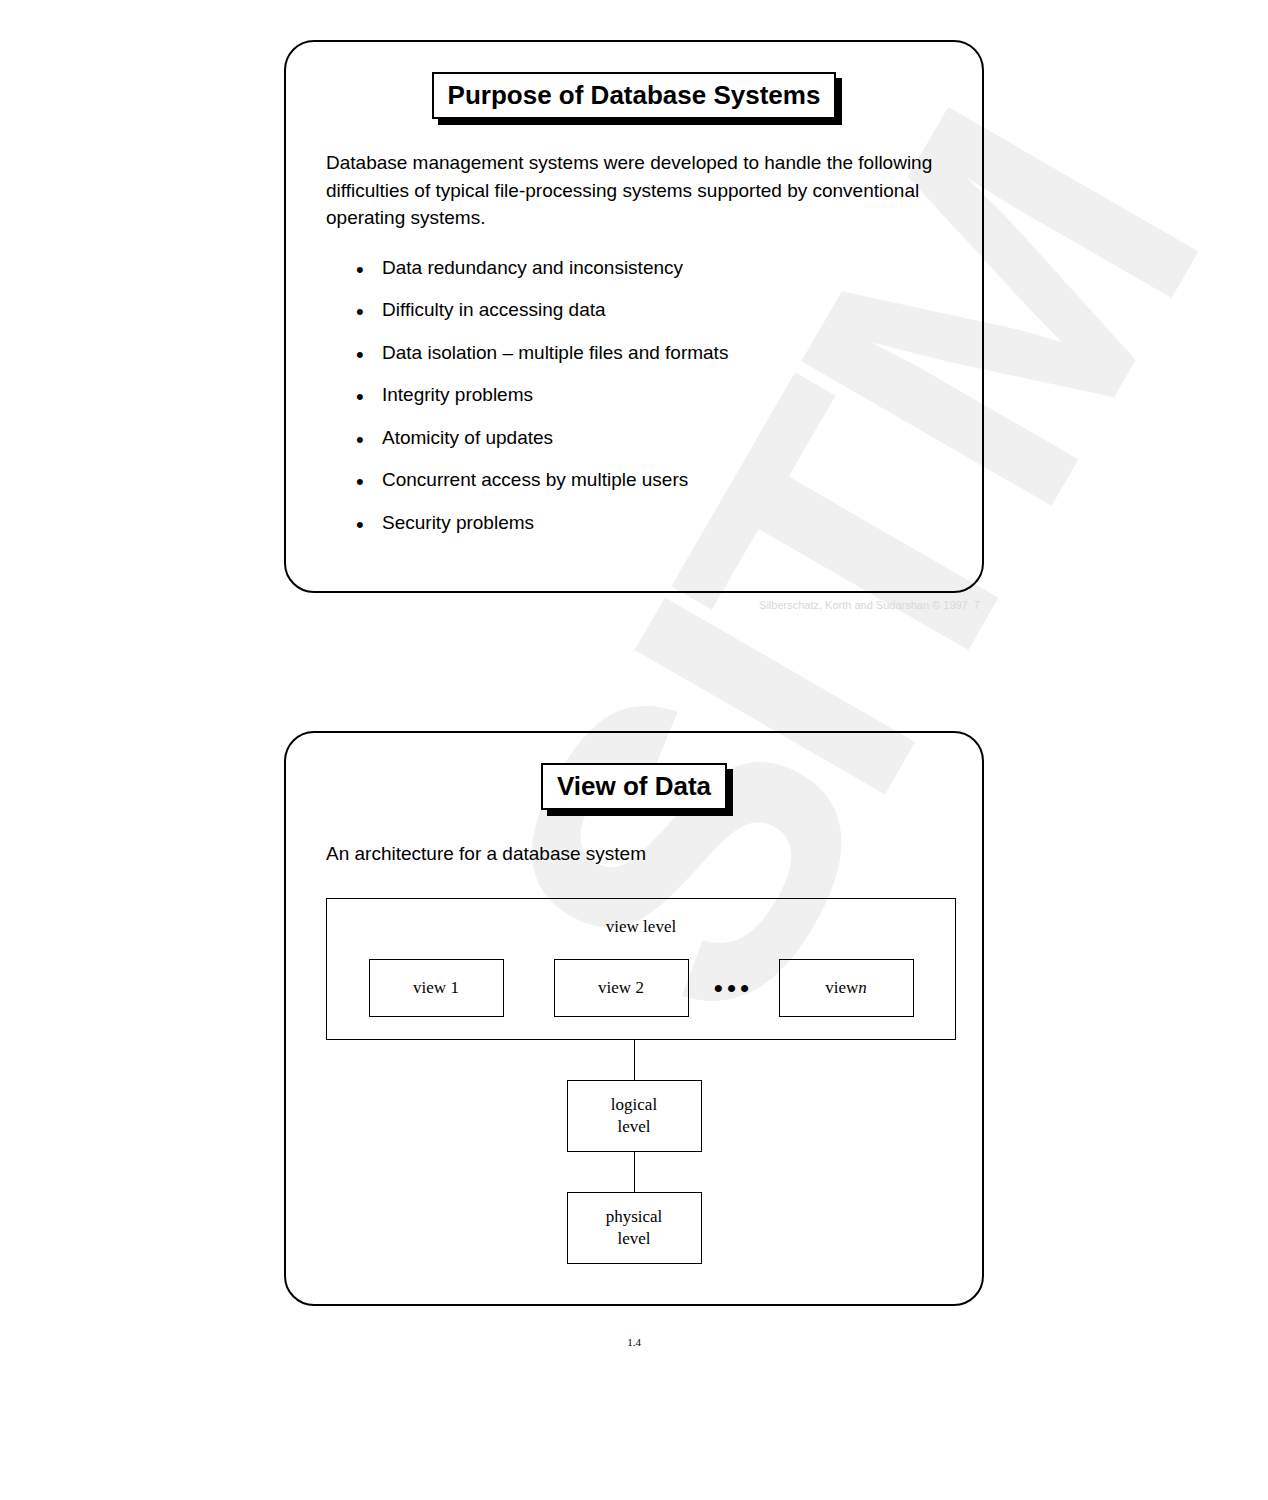SITM
Purpose of Database Systems
Database management systems were developed to handle the following difficulties of typical file-processing systems supported by conventional operating systems.
Data redundancy and inconsistency
Difficulty in accessing data
Data isolation – multiple files and formats
Integrity problems
Atomicity of updates
Concurrent access by multiple users
Security problems
Silberschatz, Korth and Sudarshan © 1997 7
View of Data
An architecture for a database system
view level
view 1
view 2
•••
view n
logical
level
physical
level
1.4